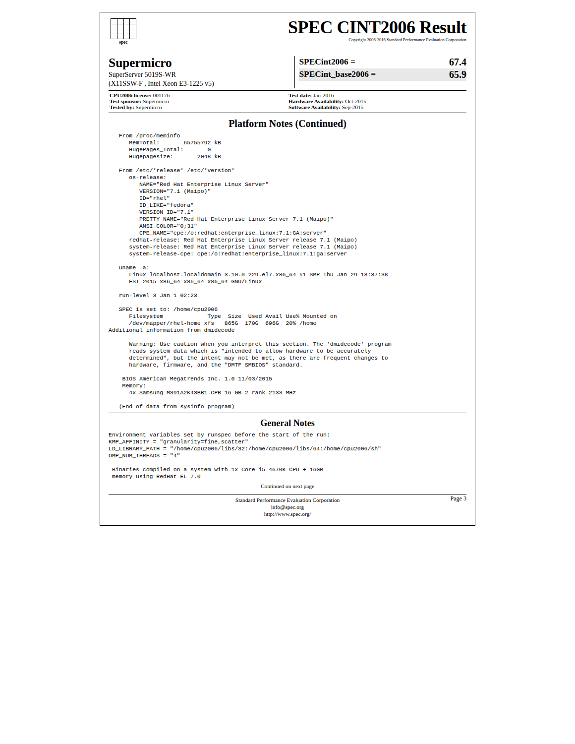spec
SPEC CINT2006 Result
Copyright 2006-2016 Standard Performance Evaluation Corporation
Supermicro
SuperServer 5019S-WR
(X11SSW-F , Intel Xeon E3-1225 v5)
| SPECint2006 = | 67.4 |
| SPECint_base2006 = | 65.9 |
| CPU2006 license: 001176 | Test date: Jan-2016 |
| Test sponsor: Supermicro | Hardware Availability: Oct-2015 |
| Tested by: Supermicro | Software Availability: Sep-2015 |
Platform Notes (Continued)
   From /proc/meminfo
      MemTotal:       65755792 kB
      HugePages_Total:       0
      Hugepagesize:       2048 kB

   From /etc/*release* /etc/*version*
      os-release:
         NAME="Red Hat Enterprise Linux Server"
         VERSION="7.1 (Maipo)"
         ID="rhel"
         ID_LIKE="fedora"
         VERSION_ID="7.1"
         PRETTY_NAME="Red Hat Enterprise Linux Server 7.1 (Maipo)"
         ANSI_COLOR="0;31"
         CPE_NAME="cpe:/o:redhat:enterprise_linux:7.1:GA:server"
      redhat-release: Red Hat Enterprise Linux Server release 7.1 (Maipo)
      system-release: Red Hat Enterprise Linux Server release 7.1 (Maipo)
      system-release-cpe: cpe:/o:redhat:enterprise_linux:7.1:ga:server

   uname -a:
      Linux localhost.localdomain 3.10.0-229.el7.x86_64 #1 SMP Thu Jan 29 18:37:38
      EST 2015 x86_64 x86_64 x86_64 GNU/Linux

   run-level 3 Jan 1 02:23

   SPEC is set to: /home/cpu2006
      Filesystem             Type  Size  Used Avail Use% Mounted on
      /dev/mapper/rhel-home xfs   865G  170G  696G  20% /home
Additional information from dmidecode

      Warning: Use caution when you interpret this section. The 'dmidecode' program
      reads system data which is "intended to allow hardware to be accurately
      determined", but the intent may not be met, as there are frequent changes to
      hardware, firmware, and the "DMTF SMBIOS" standard.

    BIOS American Megatrends Inc. 1.0 11/03/2015
    Memory:
      4x Samsung M391A2K43BB1-CPB 16 GB 2 rank 2133 MHz

   (End of data from sysinfo program)
General Notes
Environment variables set by runspec before the start of the run:
KMP_AFFINITY = "granularity=fine,scatter"
LD_LIBRARY_PATH = "/home/cpu2006/libs/32:/home/cpu2006/libs/64:/home/cpu2006/sh"
OMP_NUM_THREADS = "4"

 Binaries compiled on a system with 1x Core i5-4670K CPU + 16GB
 memory using RedHat EL 7.0
Continued on next page
Page 3
Standard Performance Evaluation Corporation
info@spec.org
http://www.spec.org/